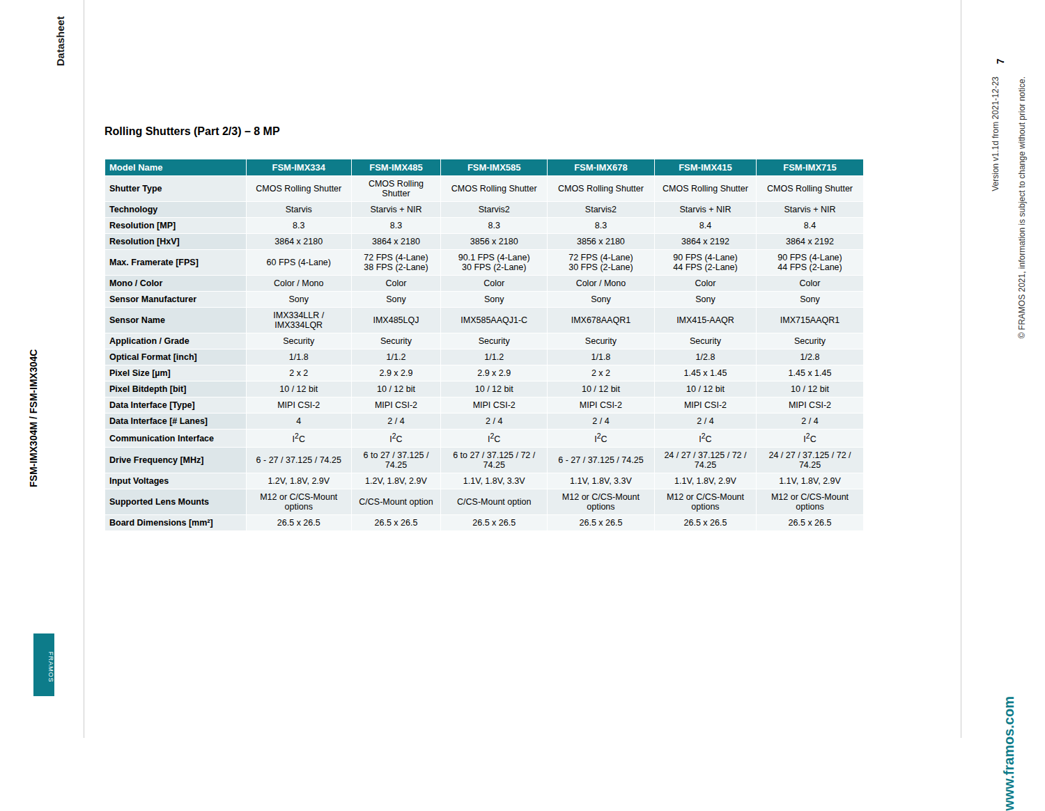Datasheet
FSM-IMX304M / FSM-IMX304C
FRAMOS
7
Version v1.1d from 2021-12-23
© FRAMOS 2021, information is subject to change without prior notice.
www.framos.com
Rolling Shutters (Part 2/3) – 8 MP
| Model Name | FSM-IMX334 | FSM-IMX485 | FSM-IMX585 | FSM-IMX678 | FSM-IMX415 | FSM-IMX715 |
| --- | --- | --- | --- | --- | --- | --- |
| Shutter Type | CMOS Rolling Shutter | CMOS Rolling Shutter | CMOS Rolling Shutter | CMOS Rolling Shutter | CMOS Rolling Shutter | CMOS Rolling Shutter |
| Technology | Starvis | Starvis + NIR | Starvis2 | Starvis2 | Starvis + NIR | Starvis + NIR |
| Resolution [MP] | 8.3 | 8.3 | 8.3 | 8.3 | 8.4 | 8.4 |
| Resolution [HxV] | 3864 x 2180 | 3864 x 2180 | 3856 x 2180 | 3856 x 2180 | 3864 x 2192 | 3864 x 2192 |
| Max. Framerate [FPS] | 60 FPS (4-Lane) | 72 FPS (4-Lane) 38 FPS (2-Lane) | 90.1 FPS (4-Lane) 30 FPS (2-Lane) | 72 FPS (4-Lane) 30 FPS (2-Lane) | 90 FPS (4-Lane) 44 FPS (2-Lane) | 90 FPS (4-Lane) 44 FPS (2-Lane) |
| Mono / Color | Color / Mono | Color | Color | Color / Mono | Color | Color |
| Sensor Manufacturer | Sony | Sony | Sony | Sony | Sony | Sony |
| Sensor Name | IMX334LLR / IMX334LQR | IMX485LQJ | IMX585AAQJ1-C | IMX678AAQR1 | IMX415-AAQR | IMX715AAQR1 |
| Application / Grade | Security | Security | Security | Security | Security | Security |
| Optical Format [inch] | 1/1.8 | 1/1.2 | 1/1.2 | 1/1.8 | 1/2.8 | 1/2.8 |
| Pixel Size [µm] | 2 x 2 | 2.9 x 2.9 | 2.9 x 2.9 | 2 x 2 | 1.45 x 1.45 | 1.45 x 1.45 |
| Pixel Bitdepth [bit] | 10 / 12 bit | 10 / 12 bit | 10 / 12 bit | 10 / 12 bit | 10 / 12 bit | 10 / 12 bit |
| Data Interface [Type] | MIPI CSI-2 | MIPI CSI-2 | MIPI CSI-2 | MIPI CSI-2 | MIPI CSI-2 | MIPI CSI-2 |
| Data Interface [# Lanes] | 4 | 2 / 4 | 2 / 4 | 2 / 4 | 2 / 4 | 2 / 4 |
| Communication Interface | I 2 C | I 2 C | I 2 C | I 2 C | I 2 C | I 2 C |
| Drive Frequency [MHz] | 6 - 27 / 37.125 / 74.25 | 6 to 27 / 37.125 / 74.25 | 6 to 27 / 37.125 / 72 / 74.25 | 6 - 27 / 37.125 / 74.25 | 24 / 27 / 37.125 / 72 / 74.25 | 24 / 27 / 37.125 / 72 / 74.25 |
| Input Voltages | 1.2V, 1.8V, 2.9V | 1.2V, 1.8V, 2.9V | 1.1V, 1.8V, 3.3V | 1.1V, 1.8V, 3.3V | 1.1V, 1.8V, 2.9V | 1.1V, 1.8V, 2.9V |
| Supported Lens Mounts | M12 or C/CS-Mount options | C/CS-Mount option | C/CS-Mount option | M12 or C/CS-Mount options | M12 or C/CS-Mount options | M12 or C/CS-Mount options |
| Board Dimensions [mm²] | 26.5 x 26.5 | 26.5 x 26.5 | 26.5 x 26.5 | 26.5 x 26.5 | 26.5 x 26.5 | 26.5 x 26.5 |